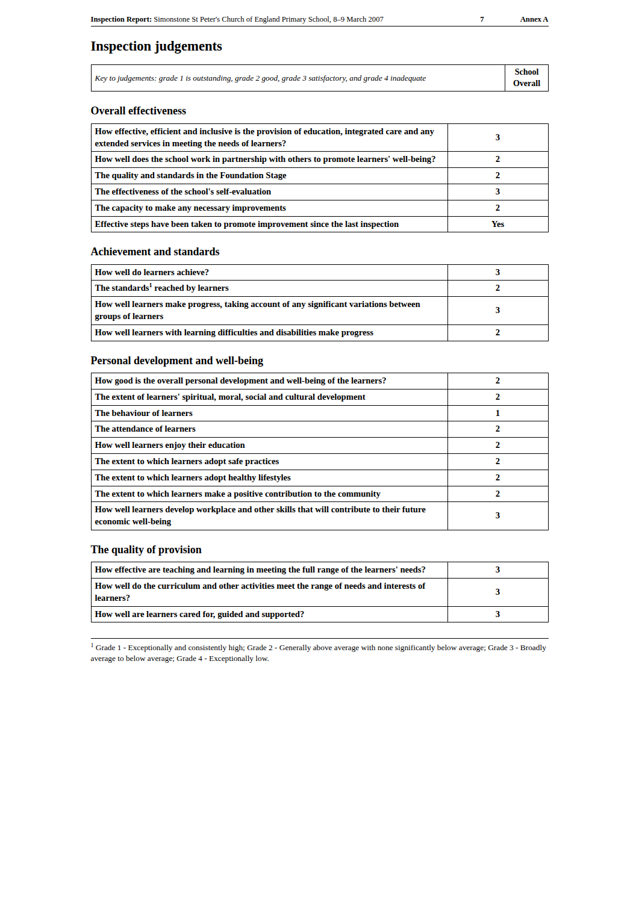Inspection Report: Simonstone St Peter's Church of England Primary School, 8–9 March 2007
7
Annex A
Inspection judgements
| Key to judgements: grade 1 is outstanding, grade 2 good, grade 3 satisfactory, and grade 4 inadequate | School Overall |
Overall effectiveness
| How effective, efficient and inclusive is the provision of education, integrated care and any extended services in meeting the needs of learners? | 3 |
| How well does the school work in partnership with others to promote learners' well-being? | 2 |
| The quality and standards in the Foundation Stage | 2 |
| The effectiveness of the school's self-evaluation | 3 |
| The capacity to make any necessary improvements | 2 |
| Effective steps have been taken to promote improvement since the last inspection | Yes |
Achievement and standards
| How well do learners achieve? | 3 |
| The standards 1 reached by learners | 2 |
| How well learners make progress, taking account of any significant variations between groups of learners | 3 |
| How well learners with learning difficulties and disabilities make progress | 2 |
Personal development and well-being
| How good is the overall personal development and well-being of the learners? | 2 |
| The extent of learners' spiritual, moral, social and cultural development | 2 |
| The behaviour of learners | 1 |
| The attendance of learners | 2 |
| How well learners enjoy their education | 2 |
| The extent to which learners adopt safe practices | 2 |
| The extent to which learners adopt healthy lifestyles | 2 |
| The extent to which learners make a positive contribution to the community | 2 |
| How well learners develop workplace and other skills that will contribute to their future economic well-being | 3 |
The quality of provision
| How effective are teaching and learning in meeting the full range of the learners' needs? | 3 |
| How well do the curriculum and other activities meet the range of needs and interests of learners? | 3 |
| How well are learners cared for, guided and supported? | 3 |
1 Grade 1 - Exceptionally and consistently high; Grade 2 - Generally above average with none significantly below average; Grade 3 - Broadly average to below average; Grade 4 - Exceptionally low.